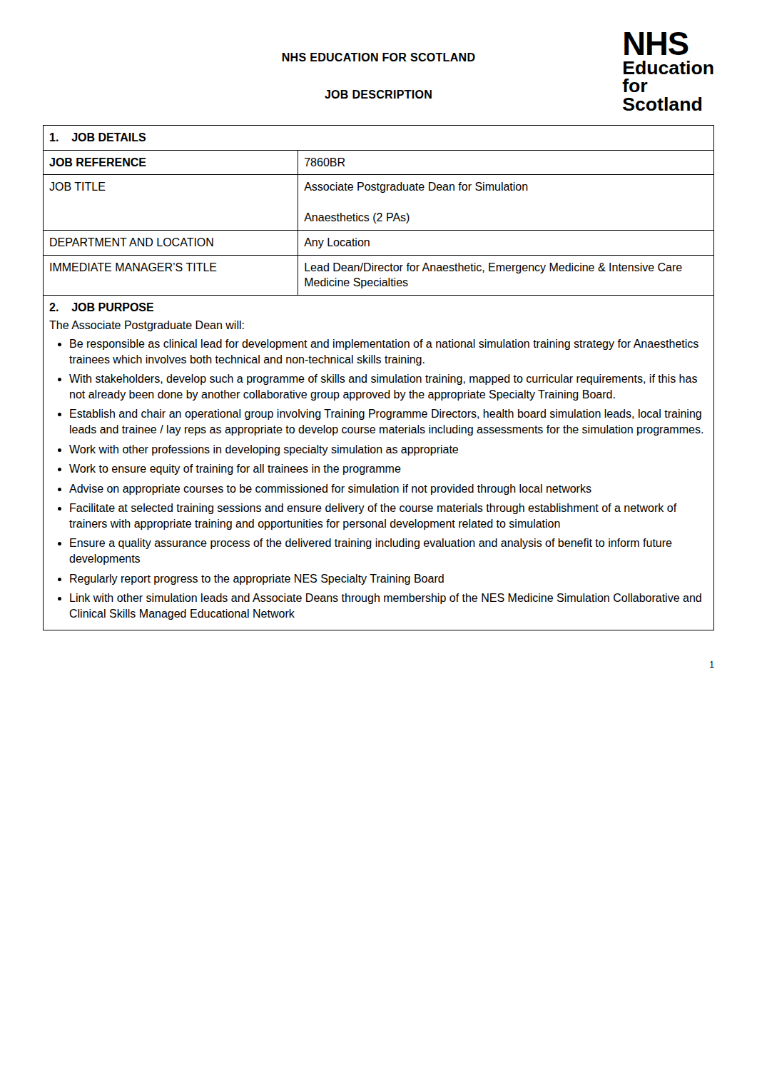NHS Education for Scotland
NHS EDUCATION FOR SCOTLAND
JOB DESCRIPTION
| 1. JOB DETAILS |
| JOB REFERENCE | 7860BR |
| JOB TITLE | Associate Postgraduate Dean for Simulation Anaesthetics (2 PAs) |
| DEPARTMENT AND LOCATION | Any Location |
| IMMEDIATE MANAGER’S TITLE | Lead Dean/Director for Anaesthetic, Emergency Medicine & Intensive Care Medicine Specialties |
2. JOB PURPOSE
The Associate Postgraduate Dean will:
Be responsible as clinical lead for development and implementation of a national simulation training strategy for Anaesthetics trainees which involves both technical and non-technical skills training.
With stakeholders, develop such a programme of skills and simulation training, mapped to curricular requirements, if this has not already been done by another collaborative group approved by the appropriate Specialty Training Board.
Establish and chair an operational group involving Training Programme Directors, health board simulation leads, local training leads and trainee / lay reps as appropriate to develop course materials including assessments for the simulation programmes.
Work with other professions in developing specialty simulation as appropriate
Work to ensure equity of training for all trainees in the programme
Advise on appropriate courses to be commissioned for simulation if not provided through local networks
Facilitate at selected training sessions and ensure delivery of the course materials through establishment of a network of trainers with appropriate training and opportunities for personal development related to simulation
Ensure a quality assurance process of the delivered training including evaluation and analysis of benefit to inform future developments
Regularly report progress to the appropriate NES Specialty Training Board
Link with other simulation leads and Associate Deans through membership of the NES Medicine Simulation Collaborative and Clinical Skills Managed Educational Network
1